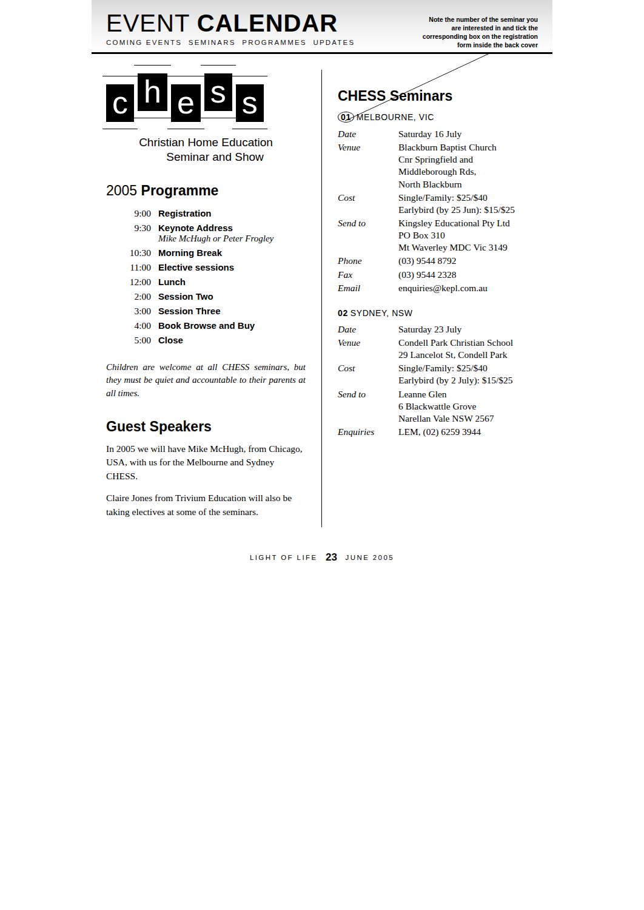EVENT CALENDAR
COMING EVENTS SEMINARS PROGRAMMES UPDATES
Note the number of the seminar you
are interested in and tick the
corresponding box on the registration
form inside the back cover
c h e s s
Christian Home Education Seminar and Show
2005 Programme
| 9:00 | Registration |
| 9:30 | Keynote Address Mike McHugh or Peter Frogley |
| 10:30 | Morning Break |
| 11:00 | Elective sessions |
| 12:00 | Lunch |
| 2:00 | Session Two |
| 3:00 | Session Three |
| 4:00 | Book Browse and Buy |
| 5:00 | Close |
Children are welcome at all CHESS seminars, but they must be quiet and accountable to their parents at all times.
Guest Speakers
In 2005 we will have Mike McHugh, from Chicago, USA, with us for the Melbourne and Sydney CHESS.
Claire Jones from Trivium Education will also be taking electives at some of the seminars.
CHESS Seminars
01 MELBOURNE, VIC
| Date | Saturday 16 July |
| Venue | Blackburn Baptist Church Cnr Springfield and Middleborough Rds, North Blackburn |
| Cost | Single/Family: $25/$40 Earlybird (by 25 Jun): $15/$25 |
| Send to | Kingsley Educational Pty Ltd PO Box 310 Mt Waverley MDC Vic 3149 |
| Phone | (03) 9544 8792 |
| Fax | (03) 9544 2328 |
| Email | enquiries@kepl.com.au |
02 SYDNEY, NSW
| Date | Saturday 23 July |
| Venue | Condell Park Christian School 29 Lancelot St, Condell Park |
| Cost | Single/Family: $25/$40 Earlybird (by 2 July): $15/$25 |
| Send to | Leanne Glen 6 Blackwattle Grove Narellan Vale NSW 2567 |
| Enquiries | LEM, (02) 6259 3944 |
LIGHT OF LIFE 23 JUNE 2005